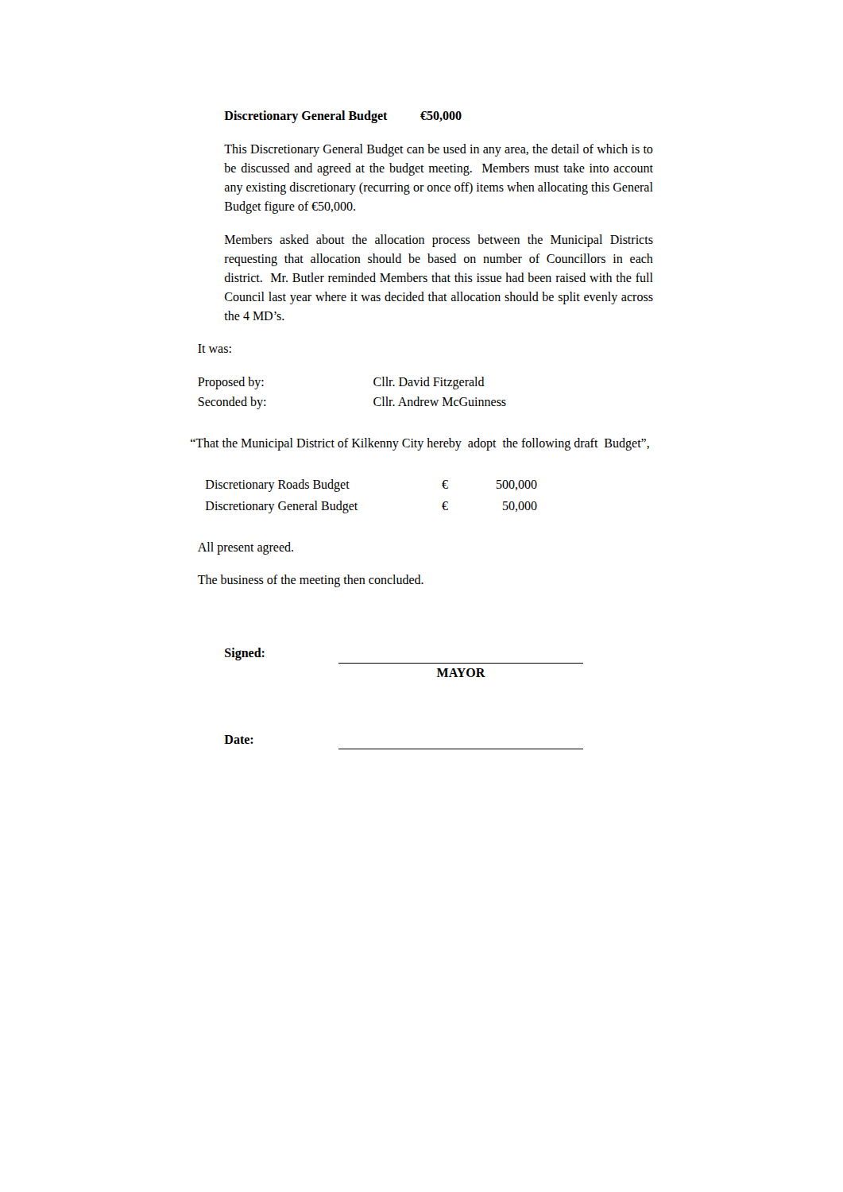Discretionary General Budget€50,000
This Discretionary General Budget can be used in any area, the detail of which is to be discussed and agreed at the budget meeting. Members must take into account any existing discretionary (recurring or once off) items when allocating this General Budget figure of €50,000.
Members asked about the allocation process between the Municipal Districts requesting that allocation should be based on number of Councillors in each district. Mr. Butler reminded Members that this issue had been raised with the full Council last year where it was decided that allocation should be split evenly across the 4 MD’s.
It was:
| Proposed by: | Cllr. David Fitzgerald |
| Seconded by: | Cllr. Andrew McGuinness |
“That the Municipal District of Kilkenny City hereby adopt the following draft Budget”,
| Discretionary Roads Budget | € | 500,000 |
| Discretionary General Budget | € | 50,000 |
All present agreed.
The business of the meeting then concluded.
| Signed: | |
| | MAYOR |
| Date: | |